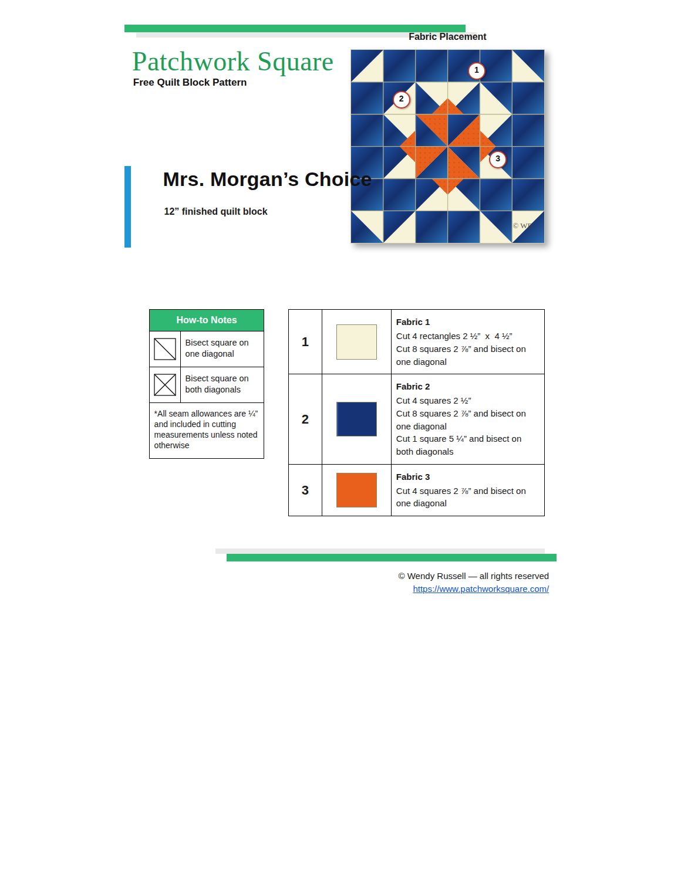Patchwork Square
Free Quilt Block Pattern
Fabric Placement
1
2
3
© WR
Mrs. Morgan’s Choice
12” finished quilt block
How-to Notes
Bisect square on one diagonal
Bisect square on both diagonals
*All seam allowances are ¼” and included in cutting measurements unless noted otherwise
| 1 | | Fabric 1 Cut 4 rectangles 2 ½” x 4 ½” Cut 8 squares 2 ⅞” and bisect on one diagonal |
| 2 | | Fabric 2 Cut 4 squares 2 ½” Cut 8 squares 2 ⅞” and bisect on one diagonal Cut 1 square 5 ¼” and bisect on both diagonals |
| 3 | | Fabric 3 Cut 4 squares 2 ⅞” and bisect on one diagonal |
© Wendy Russell — all rights reserved
https://www.patchworksquare.com/